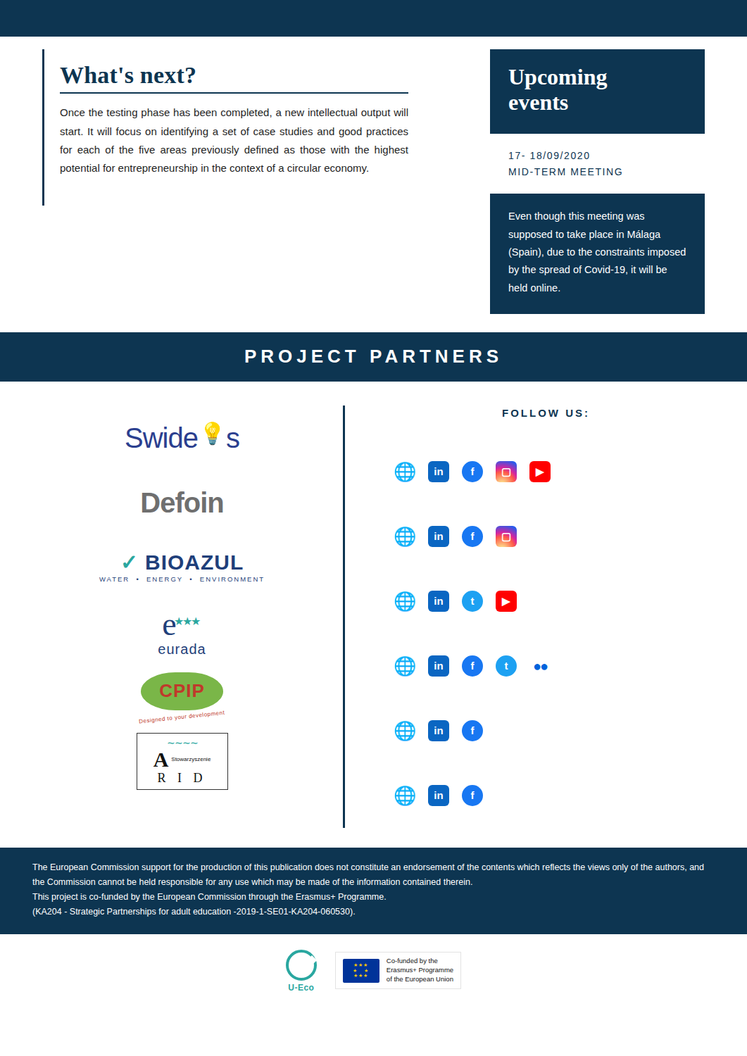What's next?
Once the testing phase has been completed, a new intellectual output will start. It will focus on identifying a set of case studies and good practices for each of the five areas previously defined as those with the highest potential for entrepreneurship in the context of a circular economy.
Upcoming
events
17- 18/09/2020
MID-TERM MEETING
Even though this meeting was supposed to take place in Málaga (Spain), due to the constraints imposed by the spread of Covid-19, it will be held online.
PROJECT PARTNERS
Swide💡s
Defoin
✓ BIOAZUL
WATER • ENERGY • ENVIRONMENT
e★★★
eurada
CPIP
Designed to your development
∼∼∼∼
AStowarzyszenie
R I D
FOLLOW US:
🌐 in f ▢ ▶
🌐 in f ▢
🌐 in t ▶
🌐 in f t ●●
🌐 in f
🌐 in f
The European Commission support for the production of this publication does not constitute an endorsement of the contents which reflects the views only of the authors, and the Commission cannot be held responsible for any use which may be made of the information contained therein.
This project is co-funded by the European Commission through the Erasmus+ Programme.
(KA204 - Strategic Partnerships for adult education -2019-1-SE01-KA204-060530).
U-Eco
★★★
★ ★
★★★
Co-funded by the
Erasmus+ Programme
of the European Union